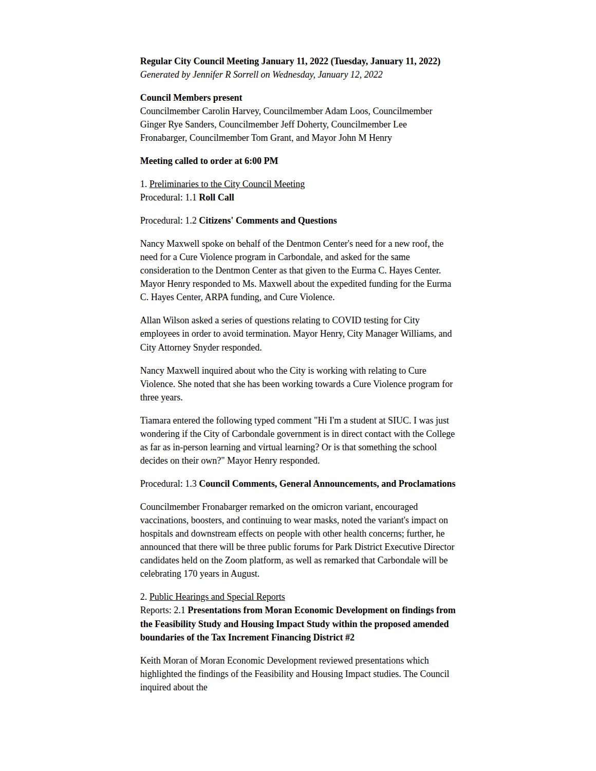Regular City Council Meeting January 11, 2022 (Tuesday, January 11, 2022)
Generated by Jennifer R Sorrell on Wednesday, January 12, 2022
Council Members present
Councilmember Carolin Harvey, Councilmember Adam Loos, Councilmember Ginger Rye Sanders, Councilmember Jeff Doherty, Councilmember Lee Fronabarger, Councilmember Tom Grant, and Mayor John M Henry
Meeting called to order at 6:00 PM
1. Preliminaries to the City Council Meeting
Procedural: 1.1 Roll Call
Procedural: 1.2 Citizens' Comments and Questions
Nancy Maxwell spoke on behalf of the Dentmon Center's need for a new roof, the need for a Cure Violence program in Carbondale, and asked for the same consideration to the Dentmon Center as that given to the Eurma C. Hayes Center. Mayor Henry responded to Ms. Maxwell about the expedited funding for the Eurma C. Hayes Center, ARPA funding, and Cure Violence.
Allan Wilson asked a series of questions relating to COVID testing for City employees in order to avoid termination. Mayor Henry, City Manager Williams, and City Attorney Snyder responded.
Nancy Maxwell inquired about who the City is working with relating to Cure Violence. She noted that she has been working towards a Cure Violence program for three years.
Tiamara entered the following typed comment "Hi I'm a student at SIUC. I was just wondering if the City of Carbondale government is in direct contact with the College as far as in-person learning and virtual learning? Or is that something the school decides on their own?" Mayor Henry responded.
Procedural: 1.3 Council Comments, General Announcements, and Proclamations
Councilmember Fronabarger remarked on the omicron variant, encouraged vaccinations, boosters, and continuing to wear masks, noted the variant's impact on hospitals and downstream effects on people with other health concerns; further, he announced that there will be three public forums for Park District Executive Director candidates held on the Zoom platform, as well as remarked that Carbondale will be celebrating 170 years in August.
2. Public Hearings and Special Reports
Reports: 2.1 Presentations from Moran Economic Development on findings from the Feasibility Study and Housing Impact Study within the proposed amended boundaries of the Tax Increment Financing District #2
Keith Moran of Moran Economic Development reviewed presentations which highlighted the findings of the Feasibility and Housing Impact studies. The Council inquired about the